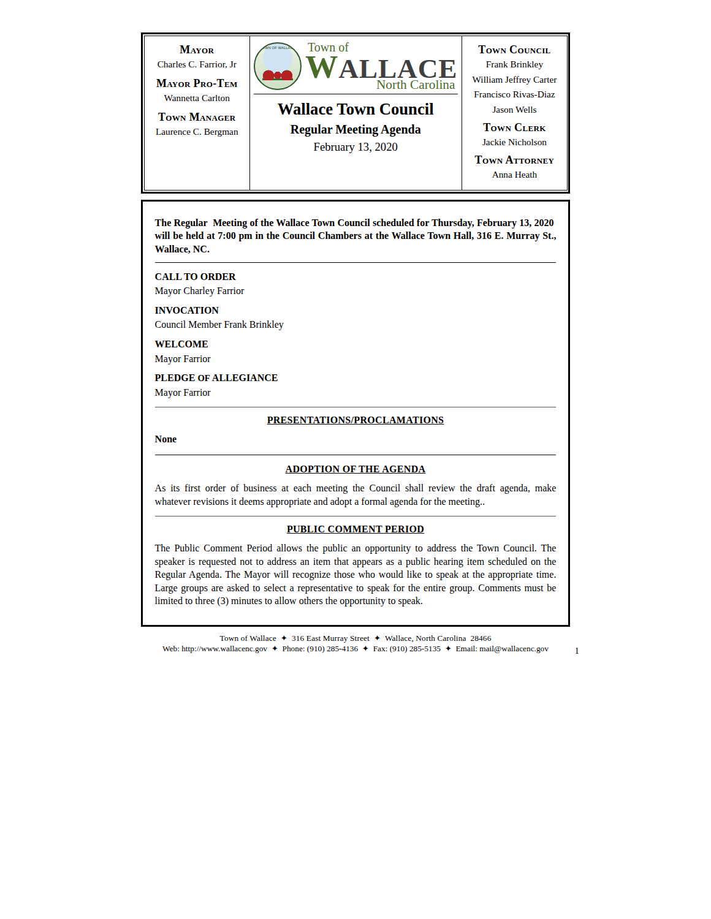Mayor
Charles C. Farrior, Jr
Mayor Pro-Tem
Wannetta Carlton
Town Manager
Laurence C. Bergman
Town of WALLACE North Carolina
Wallace Town Council
Regular Meeting Agenda
February 13, 2020
Town Council
Frank Brinkley
William Jeffrey Carter
Francisco Rivas-Diaz
Jason Wells
Town Clerk
Jackie Nicholson
Town Attorney
Anna Heath
The Regular Meeting of the Wallace Town Council scheduled for Thursday, February 13, 2020 will be held at 7:00 pm in the Council Chambers at the Wallace Town Hall, 316 E. Murray St., Wallace, NC.
CALL TO ORDER
Mayor Charley Farrior
INVOCATION
Council Member Frank Brinkley
WELCOME
Mayor Farrior
PLEDGE OF ALLEGIANCE
Mayor Farrior
PRESENTATIONS/PROCLAMATIONS
None
ADOPTION OF THE AGENDA
As its first order of business at each meeting the Council shall review the draft agenda, make whatever revisions it deems appropriate and adopt a formal agenda for the meeting..
PUBLIC COMMENT PERIOD
The Public Comment Period allows the public an opportunity to address the Town Council. The speaker is requested not to address an item that appears as a public hearing item scheduled on the Regular Agenda. The Mayor will recognize those who would like to speak at the appropriate time. Large groups are asked to select a representative to speak for the entire group. Comments must be limited to three (3) minutes to allow others the opportunity to speak.
Town of Wallace ✦ 316 East Murray Street ✦ Wallace, North Carolina 28466
Web: http://www.wallacenc.gov ✦ Phone: (910) 285-4136 ✦ Fax: (910) 285-5135 ✦ Email: mail@wallacenc.gov
1